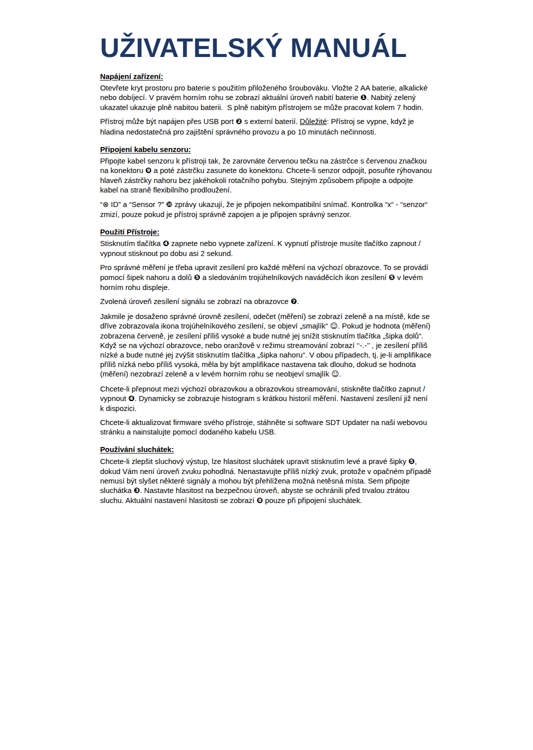UŽIVATELSKÝ MANUÁL
Napájení zařízení:
Otevřete kryt prostoru pro baterie s použitím přiloženého šroubováku. Vložte 2 AA baterie, alkalické nebo dobíjecí. V pravém horním rohu se zobrazí aktuální úroveň nabití baterie ❶. Nabitý zelený ukazatel ukazuje plně nabitou baterii. S plně nabitým přístrojem se může pracovat kolem 7 hodin.
Přístroj může být napájen přes USB port ❷ s externí baterií. Důležité: Přístroj se vypne, když je hladina nedostatečná pro zajištění správného provozu a po 10 minutách nečinnosti.
Připojení kabelu senzoru:
Připojte kabel senzoru k přístroji tak, že zarovnáte červenou tečku na zástrčce s červenou značkou na konektoru ❾ a poté zástrčku zasunete do konektoru. Chcete-li senzor odpojit, posuňte rýhovanou hlaveň zástrčky nahoru bez jakéhokoli rotačního pohybu. Stejným způsobem připojte a odpojte kabel na straně flexibilního prodloužení.
“⊗ ID” a “Sensor ?” ❿ zprávy ukazují, že je připojen nekompatibilní snímač. Kontrolka “x“ - “senzor“ zmizí, pouze pokud je přístroj správně zapojen a je připojen správný senzor.
Použití Přístroje:
Stisknutím tlačítka ❹ zapnete nebo vypnete zařízení. K vypnutí přístroje musíte tlačítko zapnout / vypnout stisknout po dobu asi 2 sekund.
Pro správné měření je třeba upravit zesílení pro každé měření na výchozí obrazovce. To se provádí pomocí šipek nahoru a dolů ❺ a sledováním trojúhelníkových naváděcích ikon zesílení ❺ v levém horním rohu displeje.
Zvolená úroveň zesílení signálu se zobrazí na obrazovce ❼.
Jakmile je dosaženo správné úrovně zesílení, odečet (měření) se zobrazí zeleně a na místě, kde se dříve zobrazovala ikona trojúhelníkového zesílení, se objeví „smajlík“ ☺. Pokud je hodnota (měření) zobrazena červeně, je zesílení příliš vysoké a bude nutné jej snížit stisknutím tlačítka „šipka dolů“. Když se na výchozí obrazovce, nebo oranžově v režimu streamování zobrazí ‘‘-.-’’ , je zesílení příliš nízké a bude nutné jej zvýšit stisknutím tlačítka „šipka nahoru“. V obou případech, tj. je-li amplifikace příliš nízká nebo příliš vysoká, měla by být amplifikace nastavena tak dlouho, dokud se hodnota (měření) nezobrazí zeleně a v levém horním rohu se neobjeví smajlík ☺.
Chcete-li přepnout mezi výchozí obrazovkou a obrazovkou streamování, stiskněte tlačítko zapnut / vypnout ❹. Dynamicky se zobrazuje histogram s krátkou historií měření. Nastavení zesílení již není k dispozici.
Chcete-li aktualizovat firmware svého přístroje, stáhněte si software SDT Updater na naši webovou stránku a nainstalujte pomocí dodaného kabelu USB.
Používání sluchátek:
Chcete-li zlepšit sluchový výstup, lze hlasitost sluchátek upravit stisknutím levé a pravé šipky ❺, dokud Vám není úroveň zvuku pohodlná. Nenastavujte příliš nízký zvuk, protože v opačném případě nemusí být slyšet některé signály a mohou být přehlížena možná netěsná místa. Sem připojte sluchátka ❸. Nastavte hlasitost na bezpečnou úroveň, abyste se ochránili před trvalou ztrátou sluchu. Aktuální nastavení hlasitosti se zobrazí ❽ pouze při připojení sluchátek.